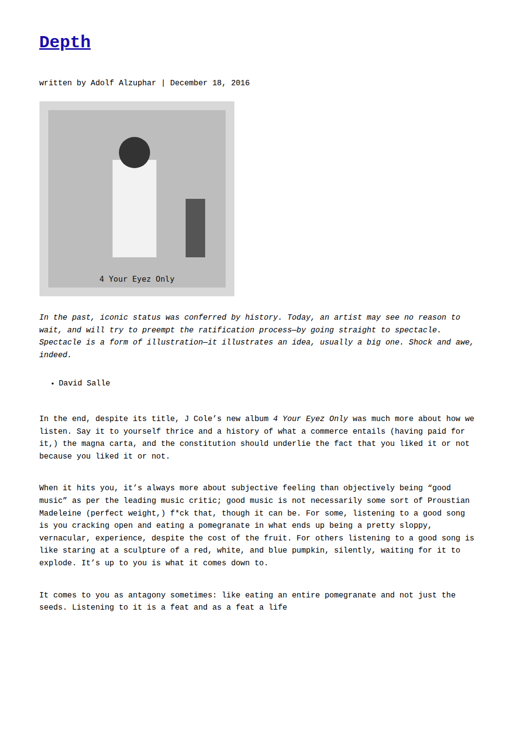Depth
written by Adolf Alzuphar | December 18, 2016
In the past, iconic status was conferred by history. Today, an artist may see no reason to wait, and will try to preempt the ratification process—by going straight to spectacle. Spectacle is a form of illustration—it illustrates an idea, usually a big one. Shock and awe, indeed.
David Salle
In the end, despite its title, J Cole’s new album 4 Your Eyez Only was much more about how we listen. Say it to yourself thrice and a history of what a commerce entails (having paid for it,) the magna carta, and the constitution should underlie the fact that you liked it or not because you liked it or not.
When it hits you, it’s always more about subjective feeling than objectively being “good music” as per the leading music critic; good music is not necessarily some sort of Proustian Madeleine (perfect weight,) f*ck that, though it can be. For some, listening to a good song is you cracking open and eating a pomegranate in what ends up being a pretty sloppy, vernacular, experience, despite the cost of the fruit. For others listening to a good song is like staring at a sculpture of a red, white, and blue pumpkin, silently, waiting for it to explode. It’s up to you is what it comes down to.
It comes to you as antagony sometimes: like eating an entire pomegranate and not just the seeds. Listening to it is a feat and as a feat a life